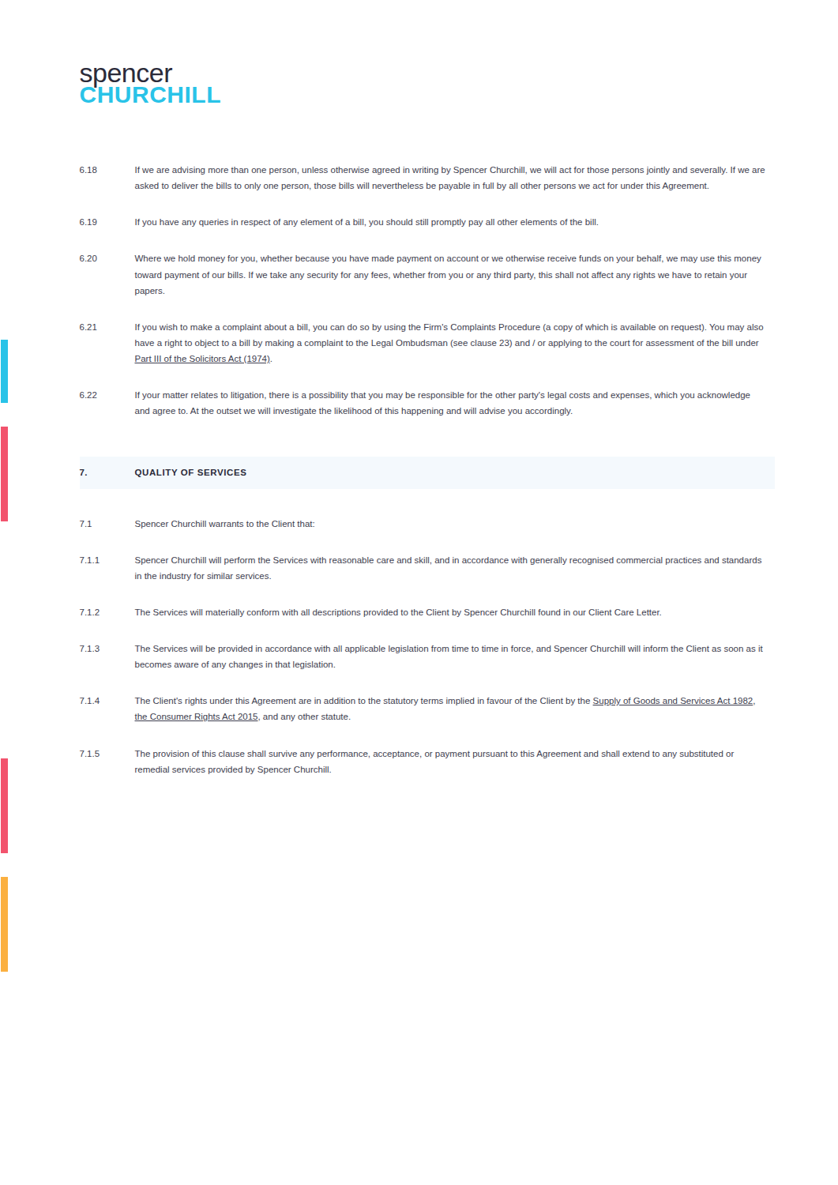spencer CHURCHILL
6.18
If we are advising more than one person, unless otherwise agreed in writing by Spencer Churchill, we will act for those persons jointly and severally. If we are asked to deliver the bills to only one person, those bills will nevertheless be payable in full by all other persons we act for under this Agreement.
6.19
If you have any queries in respect of any element of a bill, you should still promptly pay all other elements of the bill.
6.20
Where we hold money for you, whether because you have made payment on account or we otherwise receive funds on your behalf, we may use this money toward payment of our bills. If we take any security for any fees, whether from you or any third party, this shall not affect any rights we have to retain your papers.
6.21
If you wish to make a complaint about a bill, you can do so by using the Firm's Complaints Procedure (a copy of which is available on request). You may also have a right to object to a bill by making a complaint to the Legal Ombudsman (see clause 23) and / or applying to the court for assessment of the bill under Part III of the Solicitors Act (1974).
6.22
If your matter relates to litigation, there is a possibility that you may be responsible for the other party's legal costs and expenses, which you acknowledge and agree to. At the outset we will investigate the likelihood of this happening and will advise you accordingly.
7.
QUALITY OF SERVICES
7.1
Spencer Churchill warrants to the Client that:
7.1.1
Spencer Churchill will perform the Services with reasonable care and skill, and in accordance with generally recognised commercial practices and standards in the industry for similar services.
7.1.2
The Services will materially conform with all descriptions provided to the Client by Spencer Churchill found in our Client Care Letter.
7.1.3
The Services will be provided in accordance with all applicable legislation from time to time in force, and Spencer Churchill will inform the Client as soon as it becomes aware of any changes in that legislation.
7.1.4
The Client's rights under this Agreement are in addition to the statutory terms implied in favour of the Client by the Supply of Goods and Services Act 1982, the Consumer Rights Act 2015, and any other statute.
7.1.5
The provision of this clause shall survive any performance, acceptance, or payment pursuant to this Agreement and shall extend to any substituted or remedial services provided by Spencer Churchill.